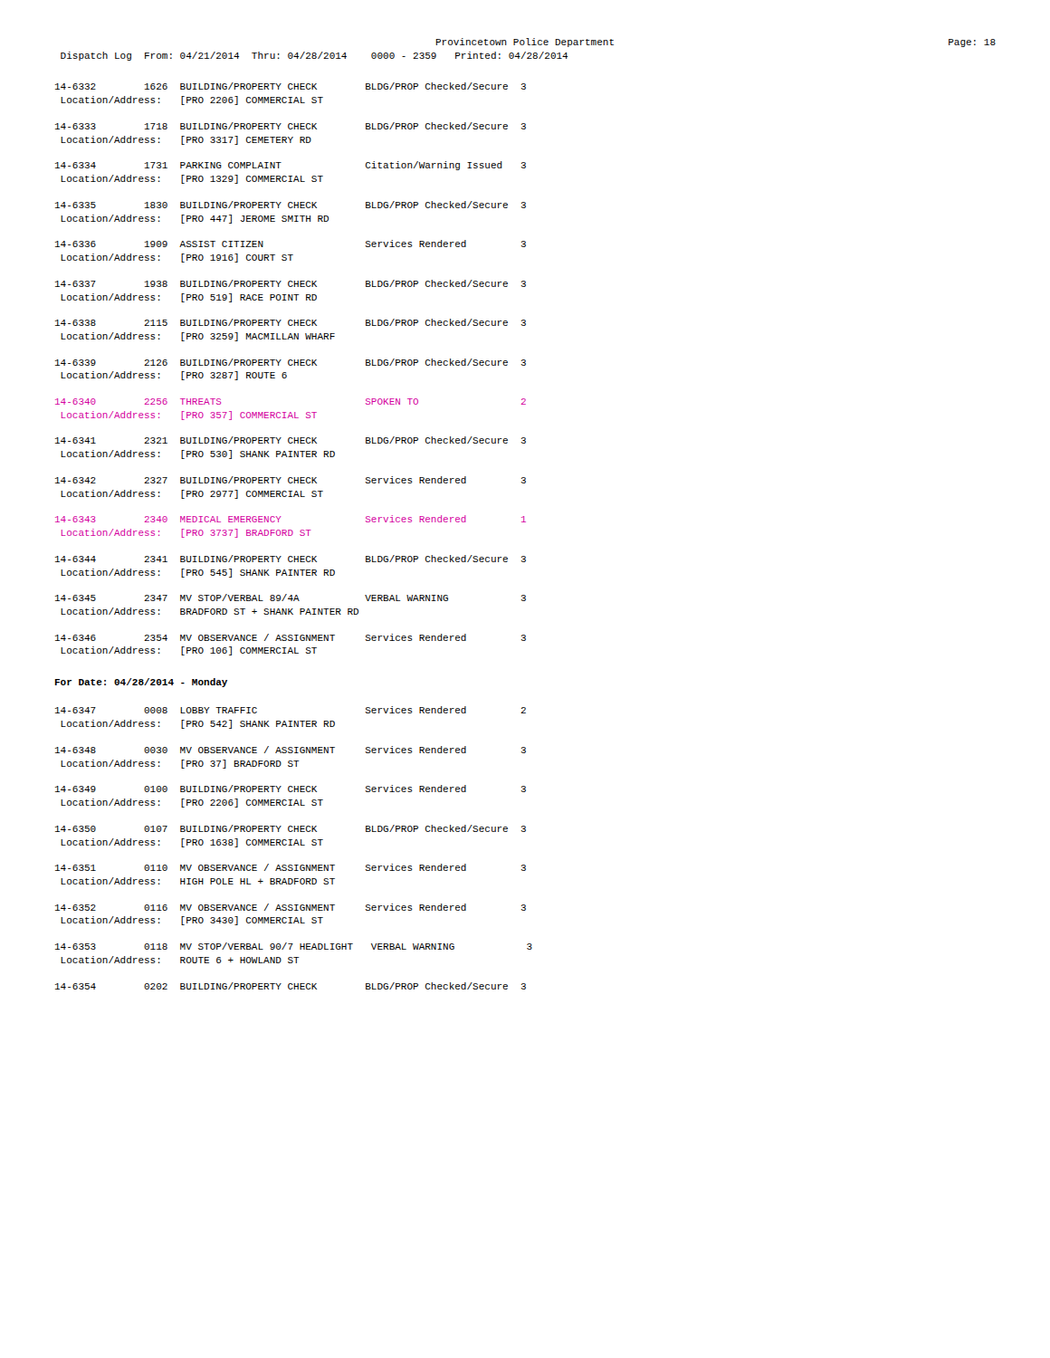Provincetown Police Department Page: 18
Dispatch Log From: 04/21/2014 Thru: 04/28/2014 0000 - 2359 Printed: 04/28/2014
14-6332 1626 BUILDING/PROPERTY CHECK BLDG/PROP Checked/Secure 3
Location/Address: [PRO 2206] COMMERCIAL ST
14-6333 1718 BUILDING/PROPERTY CHECK BLDG/PROP Checked/Secure 3
Location/Address: [PRO 3317] CEMETERY RD
14-6334 1731 PARKING COMPLAINT Citation/Warning Issued 3
Location/Address: [PRO 1329] COMMERCIAL ST
14-6335 1830 BUILDING/PROPERTY CHECK BLDG/PROP Checked/Secure 3
Location/Address: [PRO 447] JEROME SMITH RD
14-6336 1909 ASSIST CITIZEN Services Rendered 3
Location/Address: [PRO 1916] COURT ST
14-6337 1938 BUILDING/PROPERTY CHECK BLDG/PROP Checked/Secure 3
Location/Address: [PRO 519] RACE POINT RD
14-6338 2115 BUILDING/PROPERTY CHECK BLDG/PROP Checked/Secure 3
Location/Address: [PRO 3259] MACMILLAN WHARF
14-6339 2126 BUILDING/PROPERTY CHECK BLDG/PROP Checked/Secure 3
Location/Address: [PRO 3287] ROUTE 6
14-6340 2256 THREATS SPOKEN TO 2
Location/Address: [PRO 357] COMMERCIAL ST
14-6341 2321 BUILDING/PROPERTY CHECK BLDG/PROP Checked/Secure 3
Location/Address: [PRO 530] SHANK PAINTER RD
14-6342 2327 BUILDING/PROPERTY CHECK Services Rendered 3
Location/Address: [PRO 2977] COMMERCIAL ST
14-6343 2340 MEDICAL EMERGENCY Services Rendered 1
Location/Address: [PRO 3737] BRADFORD ST
14-6344 2341 BUILDING/PROPERTY CHECK BLDG/PROP Checked/Secure 3
Location/Address: [PRO 545] SHANK PAINTER RD
14-6345 2347 MV STOP/VERBAL 89/4A VERBAL WARNING 3
Location/Address: BRADFORD ST + SHANK PAINTER RD
14-6346 2354 MV OBSERVANCE / ASSIGNMENT Services Rendered 3
Location/Address: [PRO 106] COMMERCIAL ST
For Date: 04/28/2014 - Monday
14-6347 0008 LOBBY TRAFFIC Services Rendered 2
Location/Address: [PRO 542] SHANK PAINTER RD
14-6348 0030 MV OBSERVANCE / ASSIGNMENT Services Rendered 3
Location/Address: [PRO 37] BRADFORD ST
14-6349 0100 BUILDING/PROPERTY CHECK Services Rendered 3
Location/Address: [PRO 2206] COMMERCIAL ST
14-6350 0107 BUILDING/PROPERTY CHECK BLDG/PROP Checked/Secure 3
Location/Address: [PRO 1638] COMMERCIAL ST
14-6351 0110 MV OBSERVANCE / ASSIGNMENT Services Rendered 3
Location/Address: HIGH POLE HL + BRADFORD ST
14-6352 0116 MV OBSERVANCE / ASSIGNMENT Services Rendered 3
Location/Address: [PRO 3430] COMMERCIAL ST
14-6353 0118 MV STOP/VERBAL 90/7 HEADLIGHT VERBAL WARNING 3
Location/Address: ROUTE 6 + HOWLAND ST
14-6354 0202 BUILDING/PROPERTY CHECK BLDG/PROP Checked/Secure 3